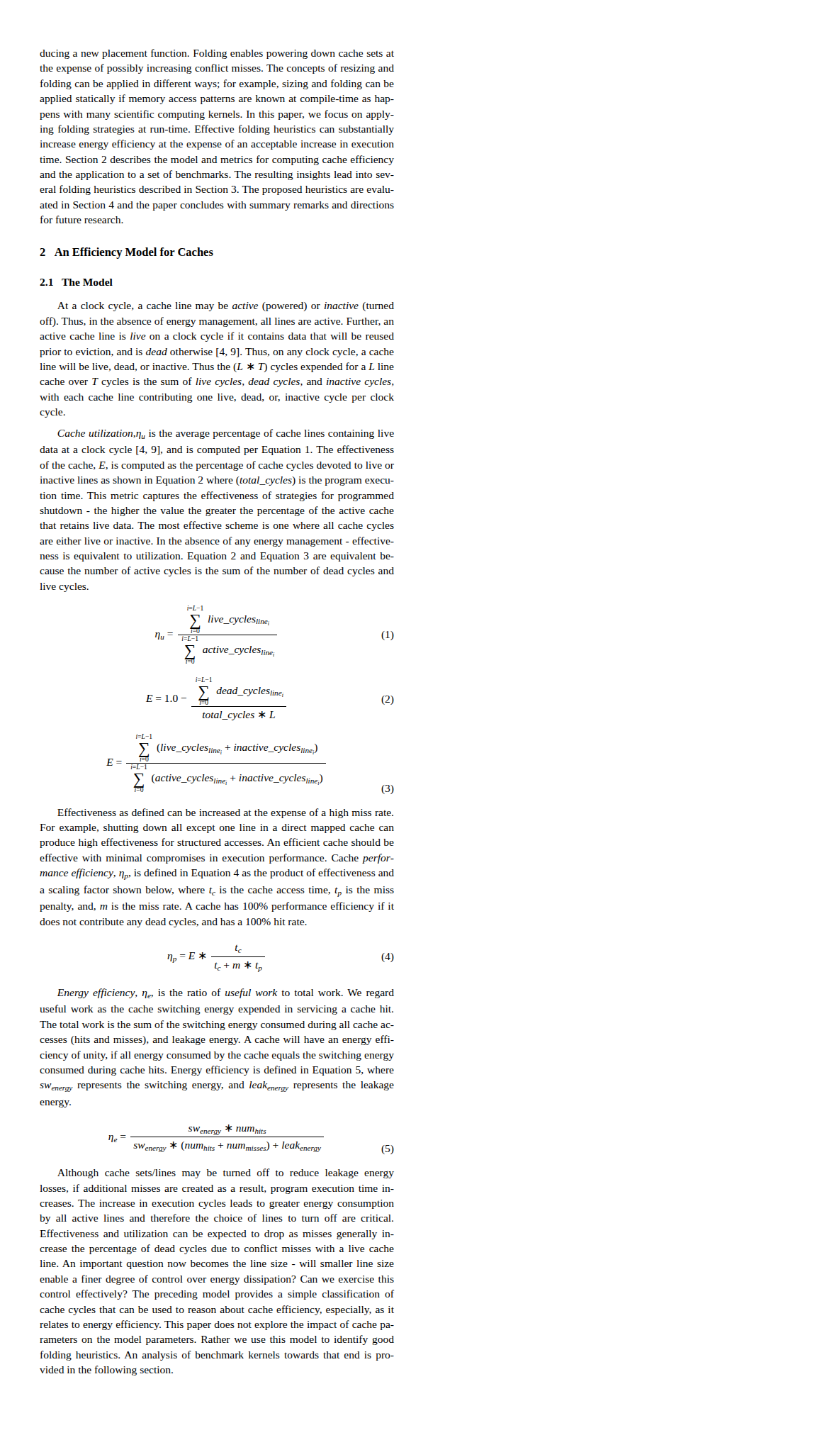ducing a new placement function. Folding enables powering down cache sets at the expense of possibly increasing conflict misses. The concepts of resizing and folding can be applied in different ways; for example, sizing and folding can be applied statically if memory access patterns are known at compile-time as happens with many scientific computing kernels. In this paper, we focus on applying folding strategies at run-time. Effective folding heuristics can substantially increase energy efficiency at the expense of an acceptable increase in execution time. Section 2 describes the model and metrics for computing cache efficiency and the application to a set of benchmarks. The resulting insights lead into several folding heuristics described in Section 3. The proposed heuristics are evaluated in Section 4 and the paper concludes with summary remarks and directions for future research.
2 An Efficiency Model for Caches
2.1 The Model
At a clock cycle, a cache line may be active (powered) or inactive (turned off). Thus, in the absence of energy management, all lines are active. Further, an active cache line is live on a clock cycle if it contains data that will be reused prior to eviction, and is dead otherwise [4, 9]. Thus, on any clock cycle, a cache line will be live, dead, or inactive. Thus the (L ∗ T) cycles expended for a L line cache over T cycles is the sum of live cycles, dead cycles, and inactive cycles, with each cache line contributing one live, dead, or, inactive cycle per clock cycle.
Cache utilization,ηu is the average percentage of cache lines containing live data at a clock cycle [4, 9], and is computed per Equation 1. The effectiveness of the cache, E, is computed as the percentage of cache cycles devoted to live or inactive lines as shown in Equation 2 where (total_cycles) is the program execution time. This metric captures the effectiveness of strategies for programmed shutdown - the higher the value the greater the percentage of the active cache that retains live data. The most effective scheme is one where all cache cycles are either live or inactive. In the absence of any energy management - effectiveness is equivalent to utilization. Equation 2 and Equation 3 are equivalent because the number of active cycles is the sum of the number of dead cycles and live cycles.
ηu = i=L−1∑i=0 live_cycles line i i=L−1∑i=0 active_cycles line i
(1)
E = 1.0 − i=L−1∑i=0 dead_cycles line i total_cycles ∗ L
(2)
E = i=L−1∑i=0 (live_cycles line i + inactive_cycles line i) i=L−1∑i=0 (active_cycles line i + inactive_cycles line i)
(3)
Effectiveness as defined can be increased at the expense of a high miss rate. For example, shutting down all except one line in a direct mapped cache can produce high effectiveness for structured accesses. An efficient cache should be effective with minimal compromises in execution performance. Cache performance efficiency, ηp, is defined in Equation 4 as the product of effectiveness and a scaling factor shown below, where tc is the cache access time, tp is the miss penalty, and, m is the miss rate. A cache has 100% performance efficiency if it does not contribute any dead cycles, and has a 100% hit rate.
ηp = E ∗ tc tc + m ∗ tp
(4)
Energy efficiency, ηe, is the ratio of useful work to total work. We regard useful work as the cache switching energy expended in servicing a cache hit. The total work is the sum of the switching energy consumed during all cache accesses (hits and misses), and leakage energy. A cache will have an energy efficiency of unity, if all energy consumed by the cache equals the switching energy consumed during cache hits. Energy efficiency is defined in Equation 5, where sw energy represents the switching energy, and leak energy represents the leakage energy.
ηe = sw energy ∗ num hits sw energy ∗ (num hits + num misses) + leak energy
(5)
Although cache sets/lines may be turned off to reduce leakage energy losses, if additional misses are created as a result, program execution time increases. The increase in execution cycles leads to greater energy consumption by all active lines and therefore the choice of lines to turn off are critical. Effectiveness and utilization can be expected to drop as misses generally increase the percentage of dead cycles due to conflict misses with a live cache line. An important question now becomes the line size - will smaller line size enable a finer degree of control over energy dissipation? Can we exercise this control effectively? The preceding model provides a simple classification of cache cycles that can be used to reason about cache efficiency, especially, as it relates to energy efficiency. This paper does not explore the impact of cache parameters on the model parameters. Rather we use this model to identify good folding heuristics. An analysis of benchmark kernels towards that end is provided in the following section.